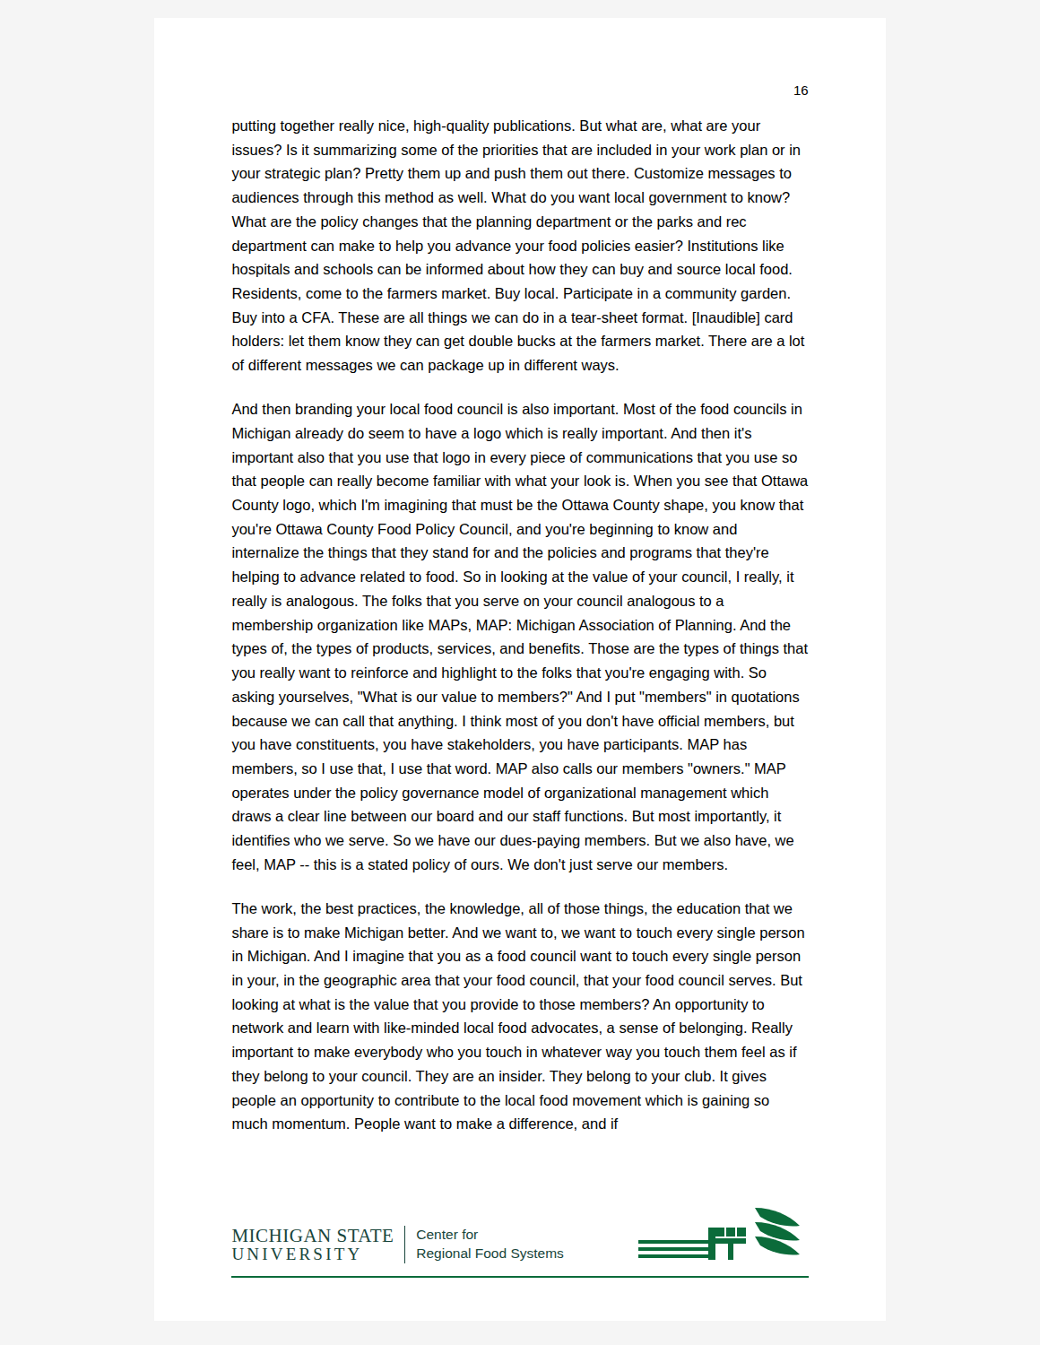16
putting together really nice, high-quality publications. But what are, what are your issues? Is it summarizing some of the priorities that are included in your work plan or in your strategic plan? Pretty them up and push them out there. Customize messages to audiences through this method as well. What do you want local government to know? What are the policy changes that the planning department or the parks and rec department can make to help you advance your food policies easier? Institutions like hospitals and schools can be informed about how they can buy and source local food. Residents, come to the farmers market. Buy local. Participate in a community garden. Buy into a CFA. These are all things we can do in a tear-sheet format. [Inaudible] card holders: let them know they can get double bucks at the farmers market. There are a lot of different messages we can package up in different ways.
And then branding your local food council is also important. Most of the food councils in Michigan already do seem to have a logo which is really important. And then it's important also that you use that logo in every piece of communications that you use so that people can really become familiar with what your look is. When you see that Ottawa County logo, which I'm imagining that must be the Ottawa County shape, you know that you're Ottawa County Food Policy Council, and you're beginning to know and internalize the things that they stand for and the policies and programs that they're helping to advance related to food. So in looking at the value of your council, I really, it really is analogous. The folks that you serve on your council analogous to a membership organization like MAPs, MAP: Michigan Association of Planning. And the types of, the types of products, services, and benefits. Those are the types of things that you really want to reinforce and highlight to the folks that you're engaging with. So asking yourselves, "What is our value to members?" And I put "members" in quotations because we can call that anything. I think most of you don't have official members, but you have constituents, you have stakeholders, you have participants. MAP has members, so I use that, I use that word. MAP also calls our members "owners." MAP operates under the policy governance model of organizational management which draws a clear line between our board and our staff functions. But most importantly, it identifies who we serve. So we have our dues-paying members. But we also have, we feel, MAP -- this is a stated policy of ours. We don't just serve our members.
The work, the best practices, the knowledge, all of those things, the education that we share is to make Michigan better. And we want to, we want to touch every single person in Michigan. And I imagine that you as a food council want to touch every single person in your, in the geographic area that your food council, that your food council serves. But looking at what is the value that you provide to those members? An opportunity to network and learn with like-minded local food advocates, a sense of belonging. Really important to make everybody who you touch in whatever way you touch them feel as if they belong to your council. They are an insider. They belong to your club. It gives people an opportunity to contribute to the local food movement which is gaining so much momentum. People want to make a difference, and if
MICHIGAN STATE
UNIVERSITY
Center for
Regional Food Systems